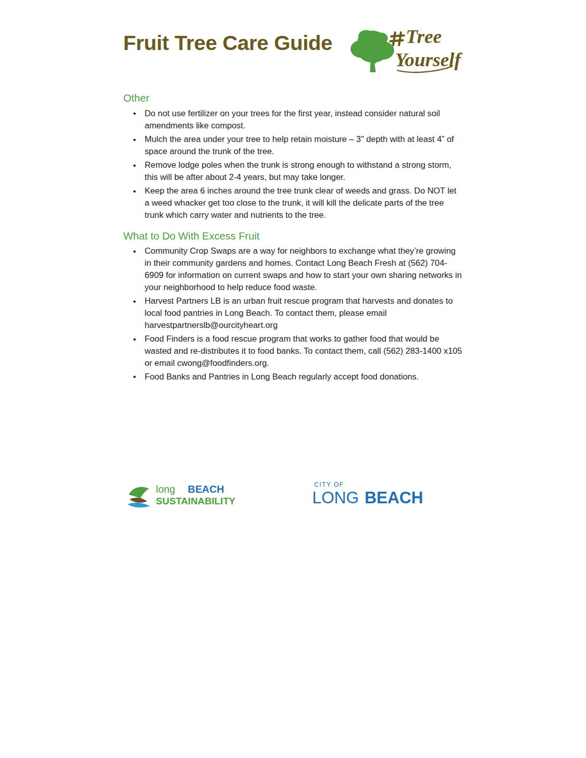Fruit Tree Care Guide
Tree Yourself
Other
Do not use fertilizer on your trees for the first year, instead consider natural soil amendments like compost.
Mulch the area under your tree to help retain moisture – 3" depth with at least 4” of space around the trunk of the tree.
Remove lodge poles when the trunk is strong enough to withstand a strong storm, this will be after about 2-4 years, but may take longer.
Keep the area 6 inches around the tree trunk clear of weeds and grass. Do NOT let a weed whacker get too close to the trunk, it will kill the delicate parts of the tree trunk which carry water and nutrients to the tree.
What to Do With Excess Fruit
Community Crop Swaps are a way for neighbors to exchange what they’re growing in their community gardens and homes. Contact Long Beach Fresh at (562) 704-6909 for information on current swaps and how to start your own sharing networks in your neighborhood to help reduce food waste.
Harvest Partners LB is an urban fruit rescue program that harvests and donates to local food pantries in Long Beach. To contact them, please email harvestpartnerslb@ourcityheart.org
Food Finders is a food rescue program that works to gather food that would be wasted and re-distributes it to food banks. To contact them, call (562) 283-1400 x105 or email cwong@foodfinders.org.
Food Banks and Pantries in Long Beach regularly accept food donations.
long BEACH SUSTAINABILITY
CITY OF LONG BEACH